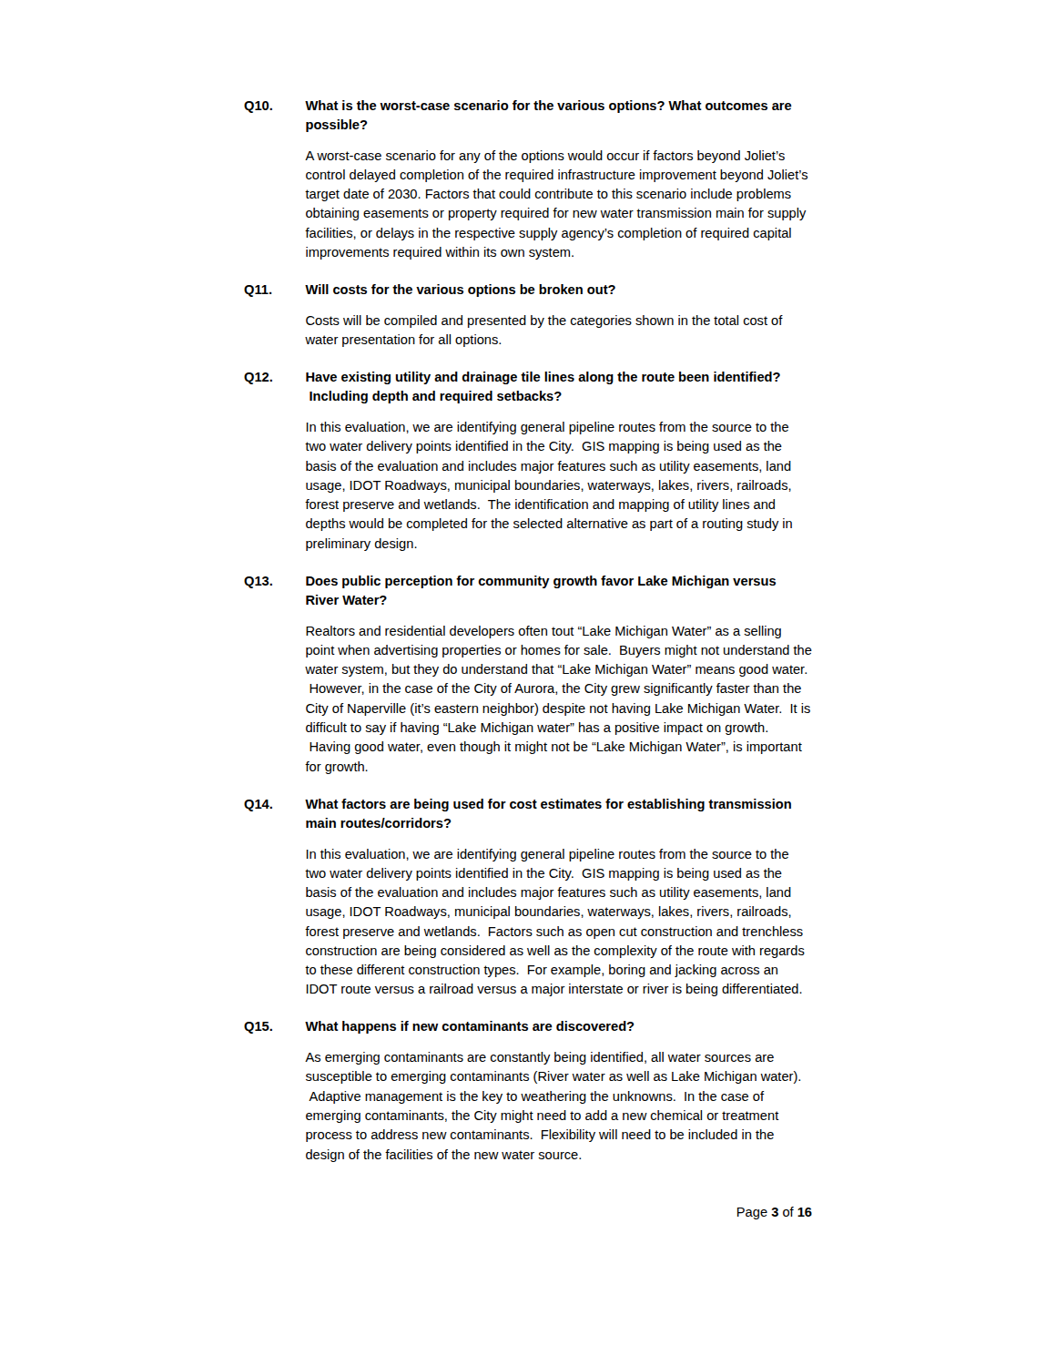Q10. What is the worst-case scenario for the various options? What outcomes are possible?
A worst-case scenario for any of the options would occur if factors beyond Joliet’s control delayed completion of the required infrastructure improvement beyond Joliet’s target date of 2030. Factors that could contribute to this scenario include problems obtaining easements or property required for new water transmission main for supply facilities, or delays in the respective supply agency’s completion of required capital improvements required within its own system.
Q11. Will costs for the various options be broken out?
Costs will be compiled and presented by the categories shown in the total cost of water presentation for all options.
Q12. Have existing utility and drainage tile lines along the route been identified? Including depth and required setbacks?
In this evaluation, we are identifying general pipeline routes from the source to the two water delivery points identified in the City. GIS mapping is being used as the basis of the evaluation and includes major features such as utility easements, land usage, IDOT Roadways, municipal boundaries, waterways, lakes, rivers, railroads, forest preserve and wetlands. The identification and mapping of utility lines and depths would be completed for the selected alternative as part of a routing study in preliminary design.
Q13. Does public perception for community growth favor Lake Michigan versus River Water?
Realtors and residential developers often tout “Lake Michigan Water” as a selling point when advertising properties or homes for sale. Buyers might not understand the water system, but they do understand that “Lake Michigan Water” means good water. However, in the case of the City of Aurora, the City grew significantly faster than the City of Naperville (it’s eastern neighbor) despite not having Lake Michigan Water. It is difficult to say if having “Lake Michigan water” has a positive impact on growth. Having good water, even though it might not be “Lake Michigan Water”, is important for growth.
Q14. What factors are being used for cost estimates for establishing transmission main routes/corridors?
In this evaluation, we are identifying general pipeline routes from the source to the two water delivery points identified in the City. GIS mapping is being used as the basis of the evaluation and includes major features such as utility easements, land usage, IDOT Roadways, municipal boundaries, waterways, lakes, rivers, railroads, forest preserve and wetlands. Factors such as open cut construction and trenchless construction are being considered as well as the complexity of the route with regards to these different construction types. For example, boring and jacking across an IDOT route versus a railroad versus a major interstate or river is being differentiated.
Q15. What happens if new contaminants are discovered?
As emerging contaminants are constantly being identified, all water sources are susceptible to emerging contaminants (River water as well as Lake Michigan water). Adaptive management is the key to weathering the unknowns. In the case of emerging contaminants, the City might need to add a new chemical or treatment process to address new contaminants. Flexibility will need to be included in the design of the facilities of the new water source.
Page 3 of 16